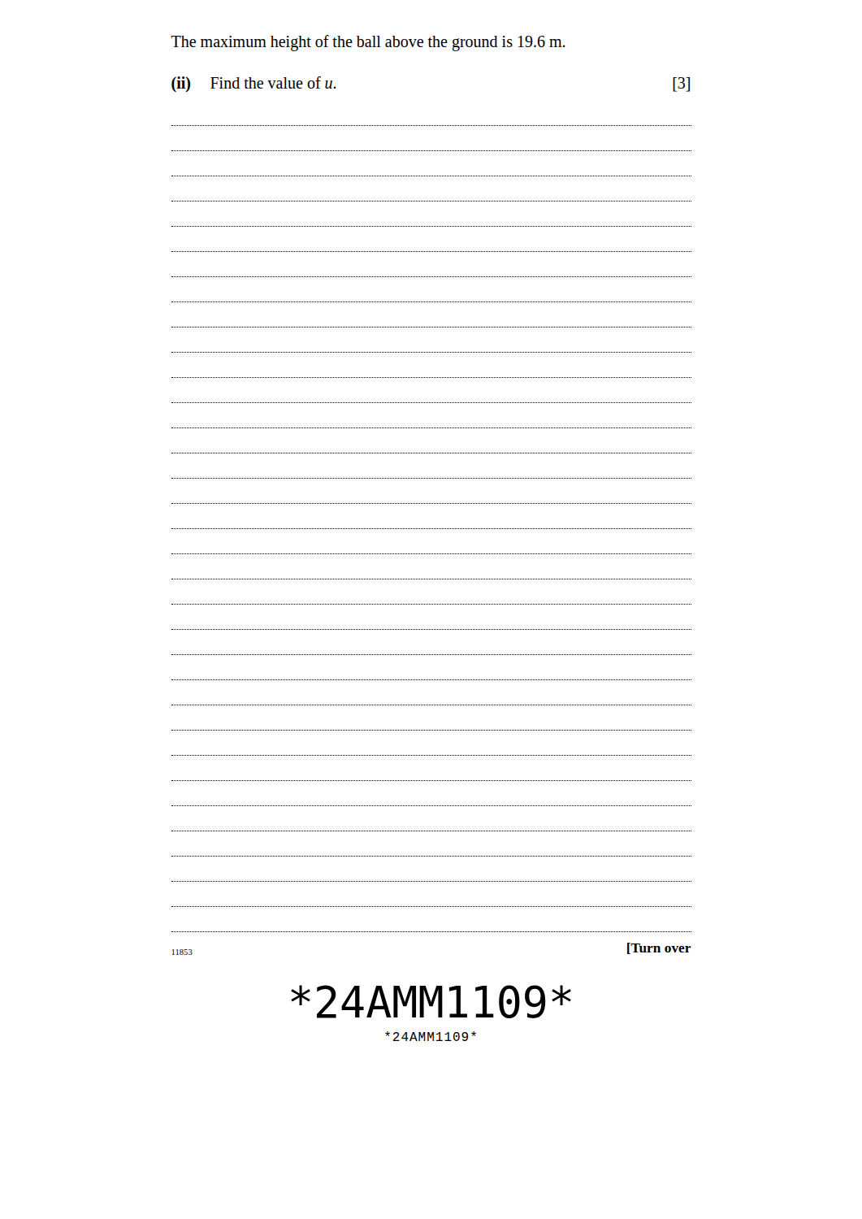The maximum height of the ball above the ground is 19.6 m.
(ii) Find the value of u. [3]
11853 [Turn over
*24AMM1109*
*24AMM1109*